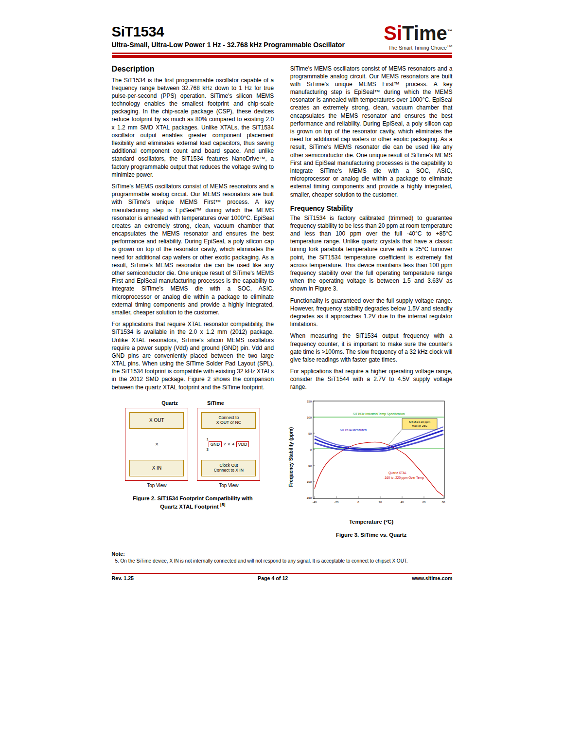SiT1534
Ultra-Small, Ultra-Low Power 1 Hz - 32.768 kHz Programmable Oscillator
Si Time™
The Smart Timing ChoiceTM
Description
The SiT1534 is the first programmable oscillator capable of a frequency range between 32.768 kHz down to 1 Hz for true pulse-per-second (PPS) operation. SiTime's silicon MEMS technology enables the smallest footprint and chip-scale packaging. In the chip-scale package (CSP), these devices reduce footprint by as much as 80% compared to existing 2.0 x 1.2 mm SMD XTAL packages. Unlike XTALs, the SiT1534 oscillator output enables greater component placement flexibility and eliminates external load capacitors, thus saving additional component count and board space. And unlike standard oscillators, the SiT1534 features NanoDrive™, a factory programmable output that reduces the voltage swing to minimize power.
SiTime's MEMS oscillators consist of MEMS resonators and a programmable analog circuit. Our MEMS resonators are built with SiTime's unique MEMS First™ process. A key manufacturing step is EpiSeal™ during which the MEMS resonator is annealed with temperatures over 1000°C. EpiSeal creates an extremely strong, clean, vacuum chamber that encapsulates the MEMS resonator and ensures the best performance and reliability. During EpiSeal, a poly silicon cap is grown on top of the resonator cavity, which eliminates the need for additional cap wafers or other exotic packaging. As a result, SiTime's MEMS resonator die can be used like any other semiconductor die. One unique result of SiTime's MEMS First and EpiSeal manufacturing processes is the capability to integrate SiTime's MEMS die with a SOC, ASIC, microprocessor or analog die within a package to eliminate external timing components and provide a highly integrated, smaller, cheaper solution to the customer.
For applications that require XTAL resonator compatibility, the SiT1534 is available in the 2.0 x 1.2 mm (2012) package. Unlike XTAL resonators, SiTime's silicon MEMS oscillators require a power supply (Vdd) and ground (GND) pin. Vdd and GND pins are conveniently placed between the two large XTAL pins. When using the SiTime Solder Pad Layout (SPL), the SiT1534 footprint is compatible with existing 32 kHz XTALs in the 2012 SMD package. Figure 2 shows the comparison between the quartz XTAL footprint and the SiTime footprint.
Quartz SiTime
X OUT
×
X IN
Top View
Connect to
X OUT or NC
1
GND 2 × 4 VDD
3
Clock Out
Connect to X IN
Top View
Figure 2. SiT1534 Footprint Compatibility with
Quartz XTAL Footprint [5]
SiTime's MEMS oscillators consist of MEMS resonators and a programmable analog circuit. Our MEMS resonators are built with SiTime's unique MEMS First™ process. A key manufacturing step is EpiSeal™ during which the MEMS resonator is annealed with temperatures over 1000°C. EpiSeal creates an extremely strong, clean, vacuum chamber that encapsulates the MEMS resonator and ensures the best performance and reliability. During EpiSeal, a poly silicon cap is grown on top of the resonator cavity, which eliminates the need for additional cap wafers or other exotic packaging. As a result, SiTime's MEMS resonator die can be used like any other semiconductor die. One unique result of SiTime's MEMS First and EpiSeal manufacturing processes is the capability to integrate SiTime's MEMS die with a SOC, ASIC, microprocessor or analog die within a package to eliminate external timing components and provide a highly integrated, smaller, cheaper solution to the customer.
Frequency Stability
The SiT1534 is factory calibrated (trimmed) to guarantee frequency stability to be less than 20 ppm at room temperature and less than 100 ppm over the full -40°C to +85°C temperature range. Unlike quartz crystals that have a classic tuning fork parabola temperature curve with a 25°C turnover point, the SiT1534 temperature coefficient is extremely flat across temperature. This device maintains less than 100 ppm frequency stability over the full operating temperature range when the operating voltage is between 1.5 and 3.63V as shown in Figure 3.
Functionality is guaranteed over the full supply voltage range. However, frequency stability degrades below 1.5V and steadily degrades as it approaches 1.2V due to the internal regulator limitations.
When measuring the SiT1534 output frequency with a frequency counter, it is important to make sure the counter's gate time is >100ms. The slow frequency of a 32 kHz clock will give false readings with faster gate times.
For applications that require a higher operating voltage range, consider the SiT1544 with a 2.7V to 4.5V supply voltage range.
150 100 50 0 -50 -100 -150 -40 -20 0 20 40 60 80 SiT153x IndustrialTemp Specification Quartz XTAL -160 to -220 ppm Over Temp SiT1534 Measured SiT1534 20 ppm Max @ 25C
Frequency Stability (ppm)
Temperature (°C)
Figure 3. SiTime vs. Quartz
Note:
On the SiTime device, X IN is not internally connected and will not respond to any signal. It is acceptable to connect to chipset X OUT.
Rev. 1.25 Page 4 of 12 www.sitime.com